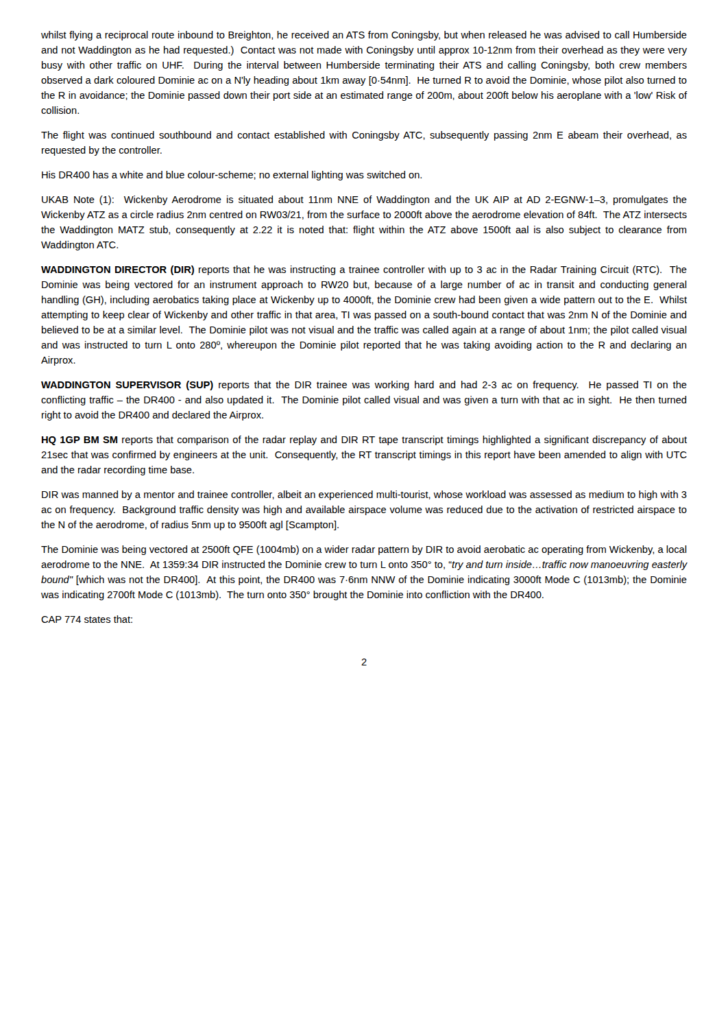whilst flying a reciprocal route inbound to Breighton, he received an ATS from Coningsby, but when released he was advised to call Humberside and not Waddington as he had requested.) Contact was not made with Coningsby until approx 10-12nm from their overhead as they were very busy with other traffic on UHF. During the interval between Humberside terminating their ATS and calling Coningsby, both crew members observed a dark coloured Dominie ac on a N'ly heading about 1km away [0·54nm]. He turned R to avoid the Dominie, whose pilot also turned to the R in avoidance; the Dominie passed down their port side at an estimated range of 200m, about 200ft below his aeroplane with a 'low' Risk of collision.
The flight was continued southbound and contact established with Coningsby ATC, subsequently passing 2nm E abeam their overhead, as requested by the controller.
His DR400 has a white and blue colour-scheme; no external lighting was switched on.
UKAB Note (1): Wickenby Aerodrome is situated about 11nm NNE of Waddington and the UK AIP at AD 2-EGNW-1–3, promulgates the Wickenby ATZ as a circle radius 2nm centred on RW03/21, from the surface to 2000ft above the aerodrome elevation of 84ft. The ATZ intersects the Waddington MATZ stub, consequently at 2.22 it is noted that: flight within the ATZ above 1500ft aal is also subject to clearance from Waddington ATC.
WADDINGTON DIRECTOR (DIR) reports that he was instructing a trainee controller with up to 3 ac in the Radar Training Circuit (RTC). The Dominie was being vectored for an instrument approach to RW20 but, because of a large number of ac in transit and conducting general handling (GH), including aerobatics taking place at Wickenby up to 4000ft, the Dominie crew had been given a wide pattern out to the E. Whilst attempting to keep clear of Wickenby and other traffic in that area, TI was passed on a south-bound contact that was 2nm N of the Dominie and believed to be at a similar level. The Dominie pilot was not visual and the traffic was called again at a range of about 1nm; the pilot called visual and was instructed to turn L onto 280º, whereupon the Dominie pilot reported that he was taking avoiding action to the R and declaring an Airprox.
WADDINGTON SUPERVISOR (SUP) reports that the DIR trainee was working hard and had 2-3 ac on frequency. He passed TI on the conflicting traffic – the DR400 - and also updated it. The Dominie pilot called visual and was given a turn with that ac in sight. He then turned right to avoid the DR400 and declared the Airprox.
HQ 1GP BM SM reports that comparison of the radar replay and DIR RT tape transcript timings highlighted a significant discrepancy of about 21sec that was confirmed by engineers at the unit. Consequently, the RT transcript timings in this report have been amended to align with UTC and the radar recording time base.
DIR was manned by a mentor and trainee controller, albeit an experienced multi-tourist, whose workload was assessed as medium to high with 3 ac on frequency. Background traffic density was high and available airspace volume was reduced due to the activation of restricted airspace to the N of the aerodrome, of radius 5nm up to 9500ft agl [Scampton].
The Dominie was being vectored at 2500ft QFE (1004mb) on a wider radar pattern by DIR to avoid aerobatic ac operating from Wickenby, a local aerodrome to the NNE. At 1359:34 DIR instructed the Dominie crew to turn L onto 350° to, “try and turn inside…traffic now manoeuvring easterly bound" [which was not the DR400]. At this point, the DR400 was 7·6nm NNW of the Dominie indicating 3000ft Mode C (1013mb); the Dominie was indicating 2700ft Mode C (1013mb). The turn onto 350° brought the Dominie into confliction with the DR400.
CAP 774 states that:
2